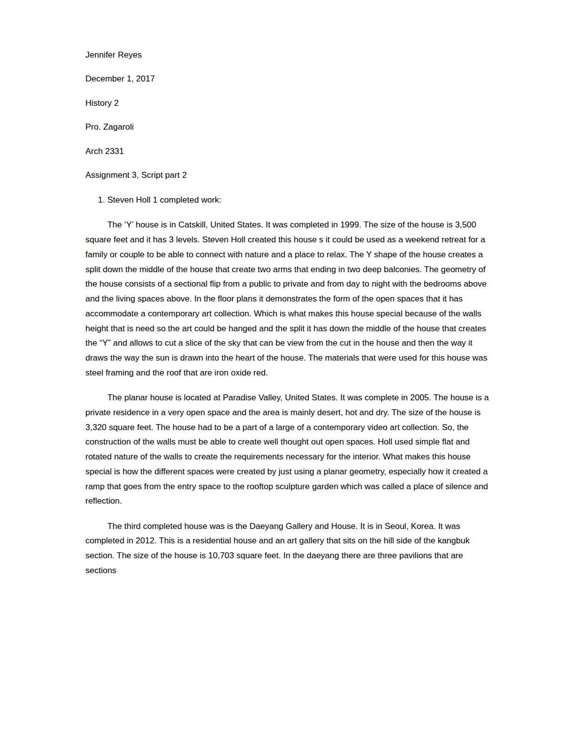Jennifer Reyes
December 1, 2017
History 2
Pro. Zagaroli
Arch 2331
Assignment 3, Script part 2
Steven Holl 1 completed work:
The ‘Y’ house is in Catskill, United States. It was completed in 1999. The size of the house is 3,500 square feet and it has 3 levels. Steven Holl created this house s it could be used as a weekend retreat for a family or couple to be able to connect with nature and a place to relax. The Y shape of the house creates a split down the middle of the house that create two arms that ending in two deep balconies. The geometry of the house consists of a sectional flip from a public to private and from day to night with the bedrooms above and the living spaces above. In the floor plans it demonstrates the form of the open spaces that it has accommodate a contemporary art collection. Which is what makes this house special because of the walls height that is need so the art could be hanged and the split it has down the middle of the house that creates the “Y” and allows to cut a slice of the sky that can be view from the cut in the house and then the way it draws the way the sun is drawn into the heart of the house. The materials that were used for this house was steel framing and the roof that are iron oxide red.
The planar house is located at Paradise Valley, United States. It was complete in 2005. The house is a private residence in a very open space and the area is mainly desert, hot and dry. The size of the house is 3,320 square feet. The house had to be a part of a large of a contemporary video art collection. So, the construction of the walls must be able to create well thought out open spaces. Holl used simple flat and rotated nature of the walls to create the requirements necessary for the interior. What makes this house special is how the different spaces were created by just using a planar geometry, especially how it created a ramp that goes from the entry space to the rooftop sculpture garden which was called a place of silence and reflection.
The third completed house was is the Daeyang Gallery and House. It is in Seoul, Korea. It was completed in 2012. This is a residential house and an art gallery that sits on the hill side of the kangbuk section. The size of the house is 10,703 square feet. In the daeyang there are three pavilions that are sections